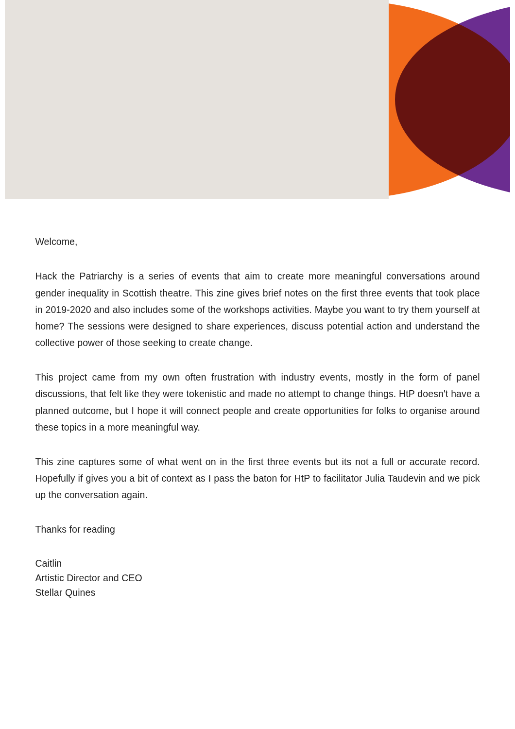Welcome,
Hack the Patriarchy is a series of events that aim to create more meaningful conversations around gender inequality in Scottish theatre. This zine gives brief notes on the first three events that took place in 2019-2020 and also includes some of the workshops activities. Maybe you want to try them yourself at home? The sessions were designed to share experiences, discuss potential action and understand the collective power of those seeking to create change.
This project came from my own often frustration with industry events, mostly in the form of panel discussions, that felt like they were tokenistic and made no attempt to change things. HtP doesn't have a planned outcome, but I hope it will connect people and create opportunities for folks to organise around these topics in a more meaningful way.
This zine captures some of what went on in the first three events but its not a full or accurate record. Hopefully if gives you a bit of context as I pass the baton for HtP to facilitator Julia Taudevin and we pick up the conversation again.
Thanks for reading
Caitlin Artistic Director and CEO Stellar Quines